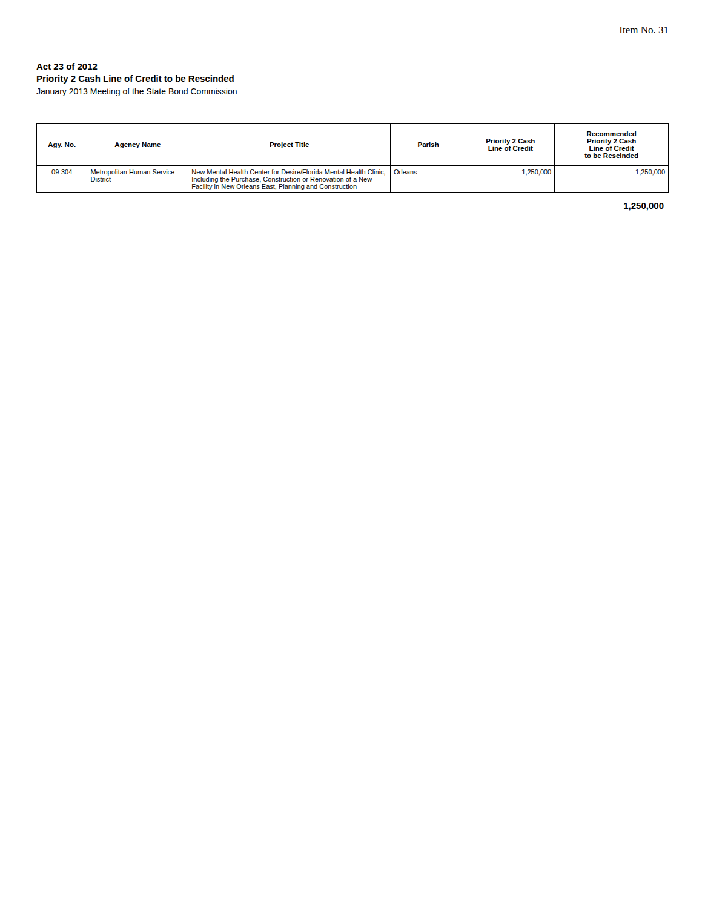Item No. 31
Act 23 of 2012
Priority 2 Cash Line of Credit to be Rescinded
January 2013 Meeting of the State Bond Commission
| Agy. No. | Agency Name | Project Title | Parish | Priority 2 Cash Line of Credit | Recommended Priority 2 Cash Line of Credit to be Rescinded |
| --- | --- | --- | --- | --- | --- |
| 09-304 | Metropolitan Human Service District | New Mental Health Center for Desire/Florida Mental Health Clinic, Including the Purchase, Construction or Renovation of a New Facility in New Orleans East, Planning and Construction | Orleans | 1,250,000 | 1,250,000 |
1,250,000